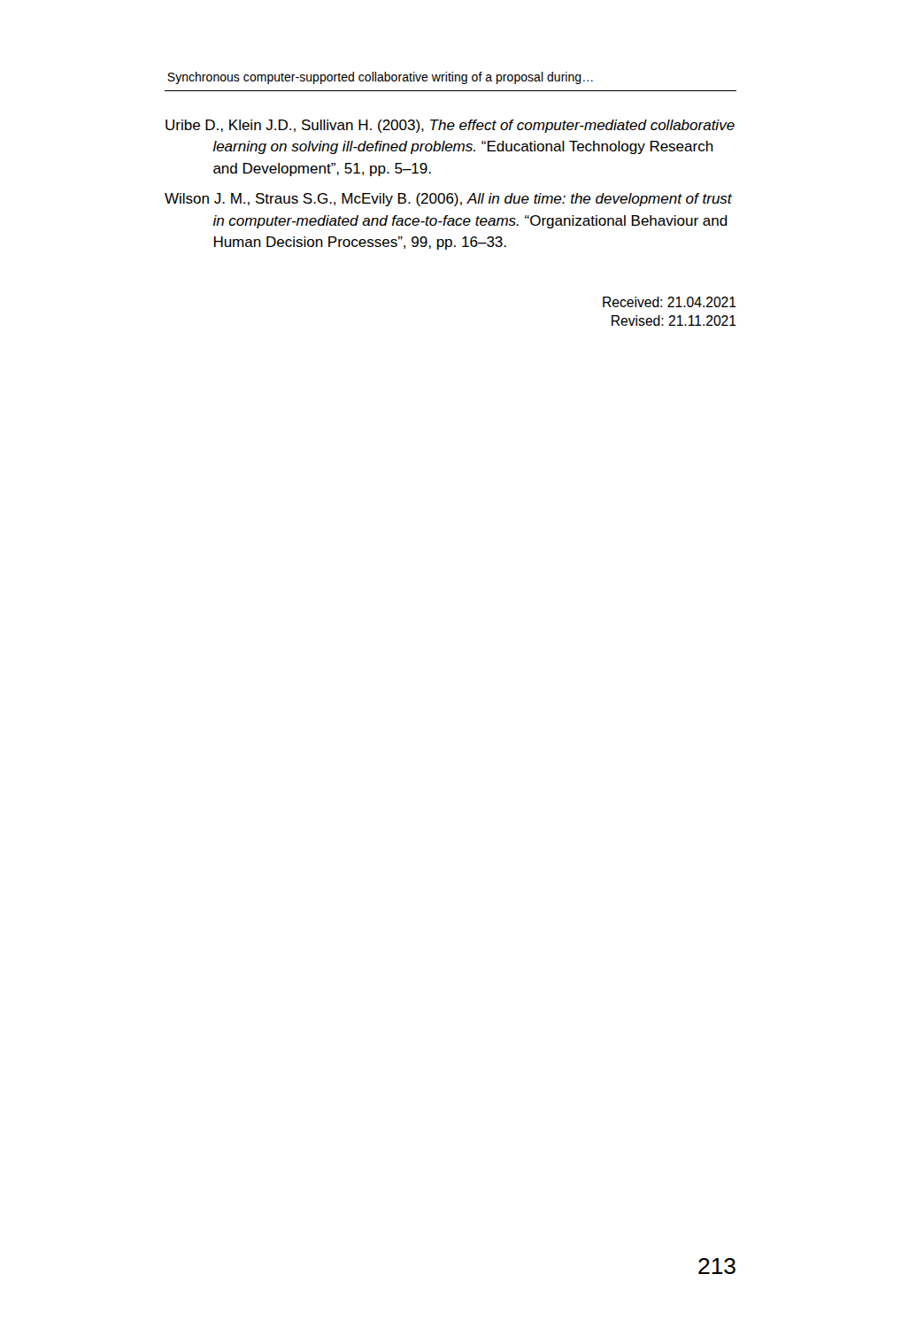Synchronous computer-supported collaborative writing of a proposal during…
Uribe D., Klein J.D., Sullivan H. (2003), The effect of computer-mediated collaborative learning on solving ill-defined problems. “Educational Technology Research and Development”, 51, pp. 5–19.
Wilson J. M., Straus S.G., McEvily B. (2006), All in due time: the development of trust in computer-mediated and face-to-face teams. “Organizational Behaviour and Human Decision Processes”, 99, pp. 16–33.
Received: 21.04.2021
Revised: 21.11.2021
213